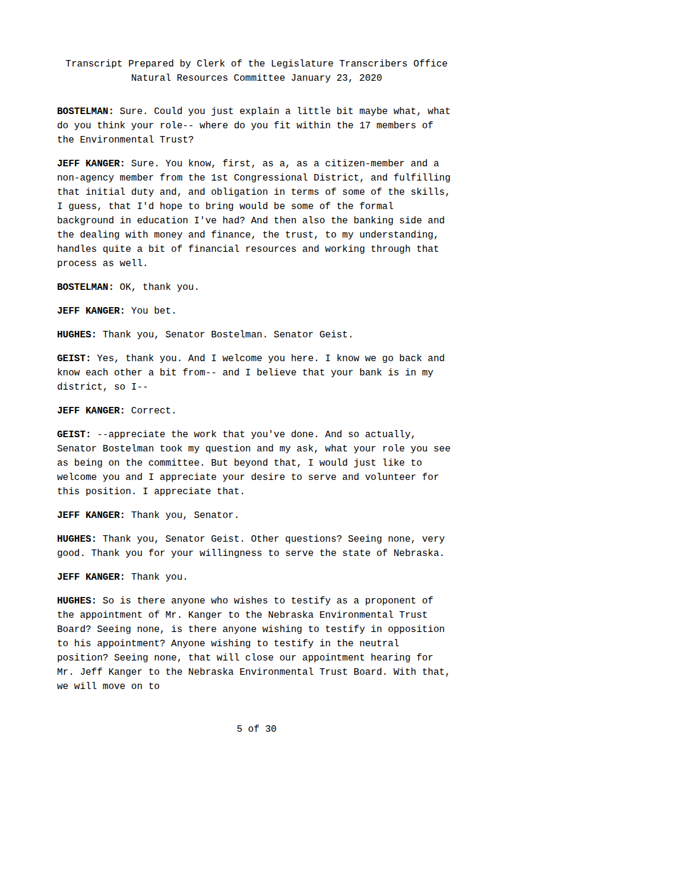Transcript Prepared by Clerk of the Legislature Transcribers Office
Natural Resources Committee January 23, 2020
BOSTELMAN: Sure. Could you just explain a little bit maybe what, what do you think your role-- where do you fit within the 17 members of the Environmental Trust?
JEFF KANGER: Sure. You know, first, as a, as a citizen-member and a non-agency member from the 1st Congressional District, and fulfilling that initial duty and, and obligation in terms of some of the skills, I guess, that I'd hope to bring would be some of the formal background in education I've had? And then also the banking side and the dealing with money and finance, the trust, to my understanding, handles quite a bit of financial resources and working through that process as well.
BOSTELMAN: OK, thank you.
JEFF KANGER: You bet.
HUGHES: Thank you, Senator Bostelman. Senator Geist.
GEIST: Yes, thank you. And I welcome you here. I know we go back and know each other a bit from-- and I believe that your bank is in my district, so I--
JEFF KANGER: Correct.
GEIST: --appreciate the work that you've done. And so actually, Senator Bostelman took my question and my ask, what your role you see as being on the committee. But beyond that, I would just like to welcome you and I appreciate your desire to serve and volunteer for this position. I appreciate that.
JEFF KANGER: Thank you, Senator.
HUGHES: Thank you, Senator Geist. Other questions? Seeing none, very good. Thank you for your willingness to serve the state of Nebraska.
JEFF KANGER: Thank you.
HUGHES: So is there anyone who wishes to testify as a proponent of the appointment of Mr. Kanger to the Nebraska Environmental Trust Board? Seeing none, is there anyone wishing to testify in opposition to his appointment? Anyone wishing to testify in the neutral position? Seeing none, that will close our appointment hearing for Mr. Jeff Kanger to the Nebraska Environmental Trust Board. With that, we will move on to
5 of 30